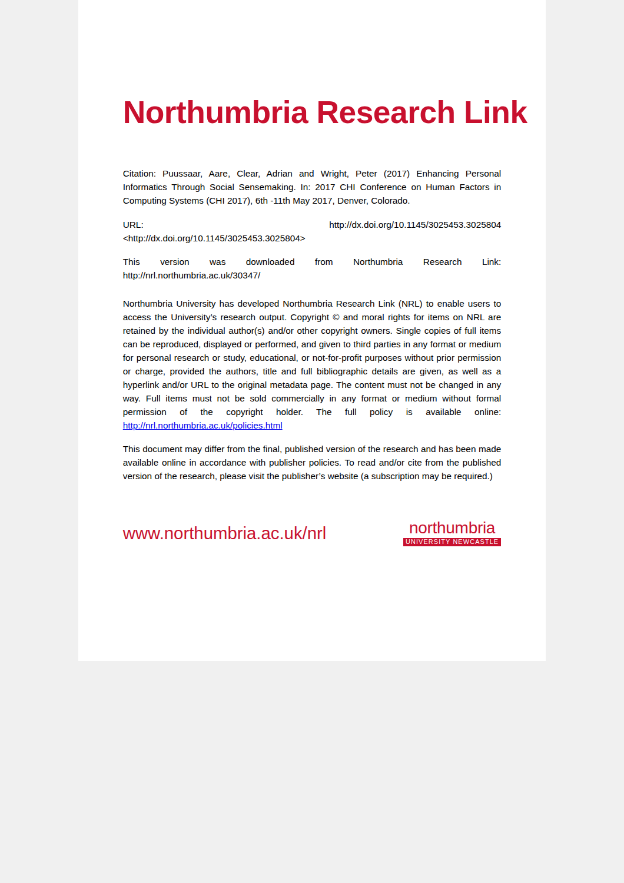Northumbria Research Link
Citation: Puussaar, Aare, Clear, Adrian and Wright, Peter (2017) Enhancing Personal Informatics Through Social Sensemaking. In: 2017 CHI Conference on Human Factors in Computing Systems (CHI 2017), 6th -11th May 2017, Denver, Colorado.
URL: http://dx.doi.org/10.1145/3025453.3025804 <http://dx.doi.org/10.1145/3025453.3025804>
This version was downloaded from Northumbria Research Link: http://nrl.northumbria.ac.uk/30347/
Northumbria University has developed Northumbria Research Link (NRL) to enable users to access the University’s research output. Copyright © and moral rights for items on NRL are retained by the individual author(s) and/or other copyright owners. Single copies of full items can be reproduced, displayed or performed, and given to third parties in any format or medium for personal research or study, educational, or not-for-profit purposes without prior permission or charge, provided the authors, title and full bibliographic details are given, as well as a hyperlink and/or URL to the original metadata page. The content must not be changed in any way. Full items must not be sold commercially in any format or medium without formal permission of the copyright holder. The full policy is available online: http://nrl.northumbria.ac.uk/policies.html
This document may differ from the final, published version of the research and has been made available online in accordance with publisher policies. To read and/or cite from the published version of the research, please visit the publisher’s website (a subscription may be required.)
www.northumbria.ac.uk/nrl
northumbria
UNIVERSITY NEWCASTLE